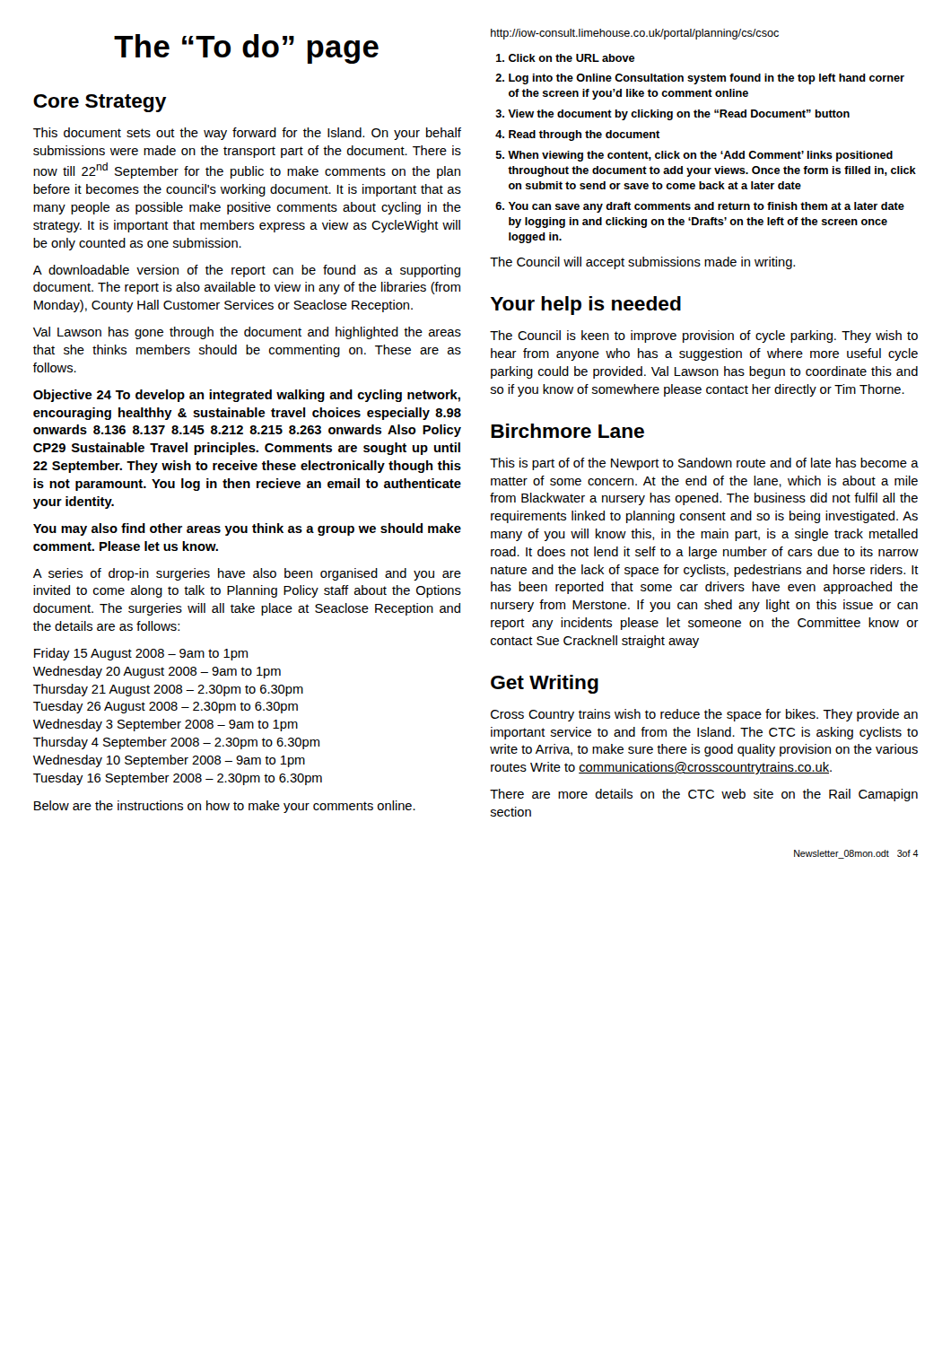The “To do” page
Core Strategy
This document sets out the way forward for the Island. On your behalf submissions were made on the transport part of the document. There is now till 22nd September for the public to make comments on the plan before it becomes the council's working document. It is important that as many people as possible make positive comments about cycling in the strategy. It is important that members express a view as CycleWight will be only counted as one submission.
A downloadable version of the report can be found as a supporting document. The report is also available to view in any of the libraries (from Monday), County Hall Customer Services or Seaclose Reception.
Val Lawson has gone through the document and highlighted the areas that she thinks members should be commenting on. These are as follows.
Objective 24 To develop an integrated walking and cycling network, encouraging healthhy & sustainable travel choices especially 8.98 onwards 8.136 8.137 8.145 8.212 8.215 8.263 onwards Also Policy CP29 Sustainable Travel principles. Comments are sought up until 22 September. They wish to receive these electronically though this is not paramount. You log in then recieve an email to authenticate your identity.
You may also find other areas you think as a group we should make comment. Please let us know.
A series of drop-in surgeries have also been organised and you are invited to come along to talk to Planning Policy staff about the Options document. The surgeries will all take place at Seaclose Reception and the details are as follows:
Friday 15 August 2008 – 9am to 1pm
Wednesday 20 August 2008 – 9am to 1pm
Thursday 21 August 2008 – 2.30pm to 6.30pm
Tuesday 26 August 2008 – 2.30pm to 6.30pm
Wednesday 3 September 2008 – 9am to 1pm
Thursday 4 September 2008 – 2.30pm to 6.30pm
Wednesday 10 September 2008 – 9am to 1pm
Tuesday 16 September 2008 – 2.30pm to 6.30pm
Below are the instructions on how to make your comments online.
http://iow-consult.limehouse.co.uk/portal/planning/cs/csoc
Click on the URL above
Log into the Online Consultation system found in the top left hand corner of the screen if you’d like to comment online
View the document by clicking on the “Read Document” button
Read through the document
When viewing the content, click on the ‘Add Comment’ links positioned throughout the document to add your views. Once the form is filled in, click on submit to send or save to come back at a later date
You can save any draft comments and return to finish them at a later date by logging in and clicking on the ‘Drafts’ on the left of the screen once logged in.
The Council will accept submissions made in writing.
Your help is needed
The Council is keen to improve provision of cycle parking. They wish to hear from anyone who has a suggestion of where more useful cycle parking could be provided. Val Lawson has begun to coordinate this and so if you know of somewhere please contact her directly or Tim Thorne.
Birchmore Lane
This is part of of the Newport to Sandown route and of late has become a matter of some concern. At the end of the lane, which is about a mile from Blackwater a nursery has opened. The business did not fulfil all the requirements linked to planning consent and so is being investigated. As many of you will know this, in the main part, is a single track metalled road. It does not lend it self to a large number of cars due to its narrow nature and the lack of space for cyclists, pedestrians and horse riders. It has been reported that some car drivers have even approached the nursery from Merstone. If you can shed any light on this issue or can report any incidents please let someone on the Committee know or contact Sue Cracknell straight away
Get Writing
Cross Country trains wish to reduce the space for bikes. They provide an important service to and from the Island. The CTC is asking cyclists to write to Arriva, to make sure there is good quality provision on the various routes Write to communications@crosscountrytrains.co.uk.
There are more details on the CTC web site on the Rail Camapign section
Newsletter_08mon.odt 3of 4